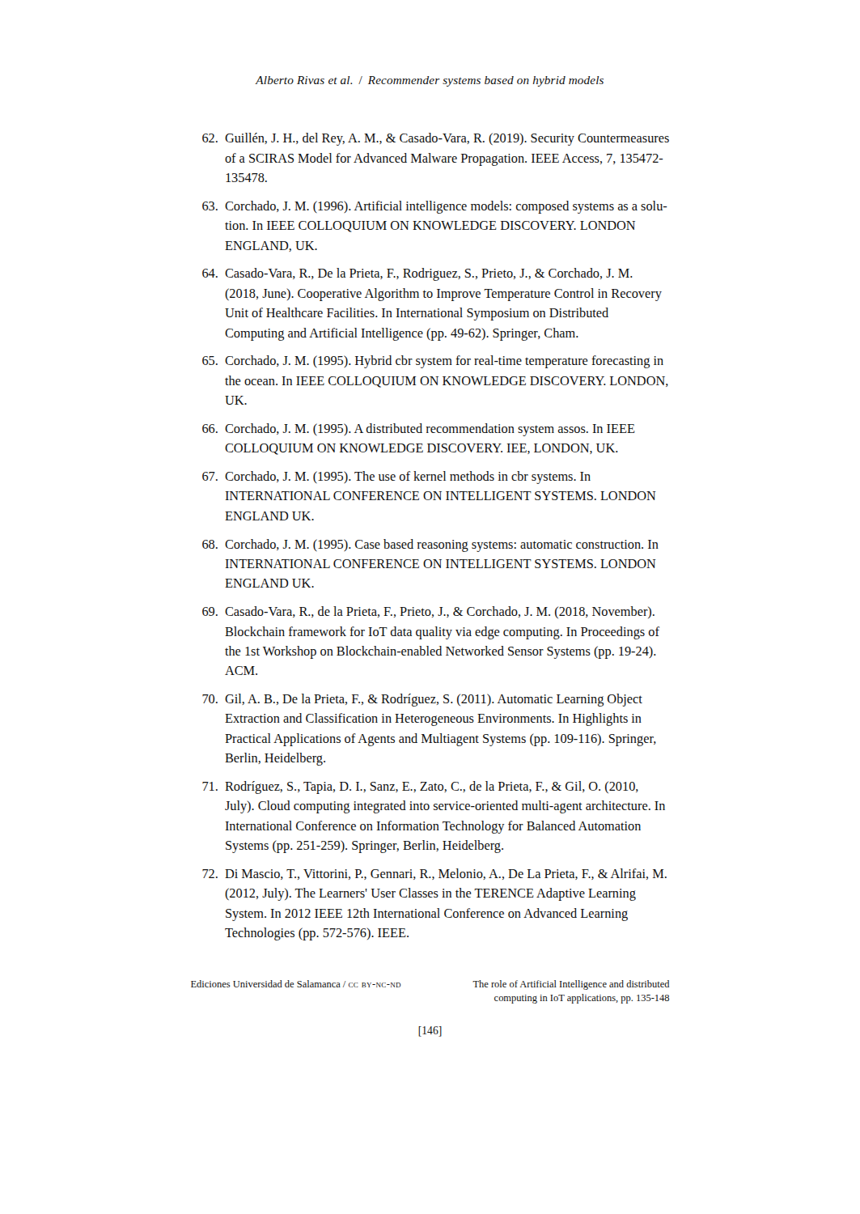Alberto Rivas et al./Recommender systems based on hybrid models
62. Guillén, J. H., del Rey, A. M., & Casado-Vara, R. (2019). Security Countermeasures of a SCIRAS Model for Advanced Malware Propagation. IEEE Access, 7, 135472-135478.
63. Corchado, J. M. (1996). Artificial intelligence models: composed systems as a solution. In IEEE Colloquium on Knowledge Discovery. London England, UK.
64. Casado-Vara, R., De la Prieta, F., Rodriguez, S., Prieto, J., & Corchado, J. M. (2018, June). Cooperative Algorithm to Improve Temperature Control in Recovery Unit of Healthcare Facilities. In International Symposium on Distributed Computing and Artificial Intelligence (pp. 49-62). Springer, Cham.
65. Corchado, J. M. (1995). Hybrid cbr system for real-time temperature forecasting in the ocean. In IEEE Colloquium on Knowledge Discovery. London, UK.
66. Corchado, J. M. (1995). A distributed recommendation system assos. In IEEE Colloquium on Knowledge Discovery. IEE, London, UK.
67. Corchado, J. M. (1995). The use of kernel methods in cbr systems. In International Conference on Intelligent Systems. London England UK.
68. Corchado, J. M. (1995). Case based reasoning systems: automatic construction. In International Conference on Intelligent Systems. London England UK.
69. Casado-Vara, R., de la Prieta, F., Prieto, J., & Corchado, J. M. (2018, November). Blockchain framework for IoT data quality via edge computing. In Proceedings of the 1st Workshop on Blockchain-enabled Networked Sensor Systems (pp. 19-24). ACM.
70. Gil, A. B., De la Prieta, F., & Rodríguez, S. (2011). Automatic Learning Object Extraction and Classification in Heterogeneous Environments. In Highlights in Practical Applications of Agents and Multiagent Systems (pp. 109-116). Springer, Berlin, Heidelberg.
71. Rodríguez, S., Tapia, D. I., Sanz, E., Zato, C., de la Prieta, F., & Gil, O. (2010, July). Cloud computing integrated into service-oriented multi-agent architecture. In International Conference on Information Technology for Balanced Automation Systems (pp. 251-259). Springer, Berlin, Heidelberg.
72. Di Mascio, T., Vittorini, P., Gennari, R., Melonio, A., De La Prieta, F., & Alrifai, M. (2012, July). The Learners' User Classes in the TERENCE Adaptive Learning System. In 2012 IEEE 12th International Conference on Advanced Learning Technologies (pp. 572-576). IEEE.
Ediciones Universidad de Salamanca / cc by-nc-nd
The role of Artificial Intelligence and distributed
computing in IoT applications, pp. 135-148
[146]